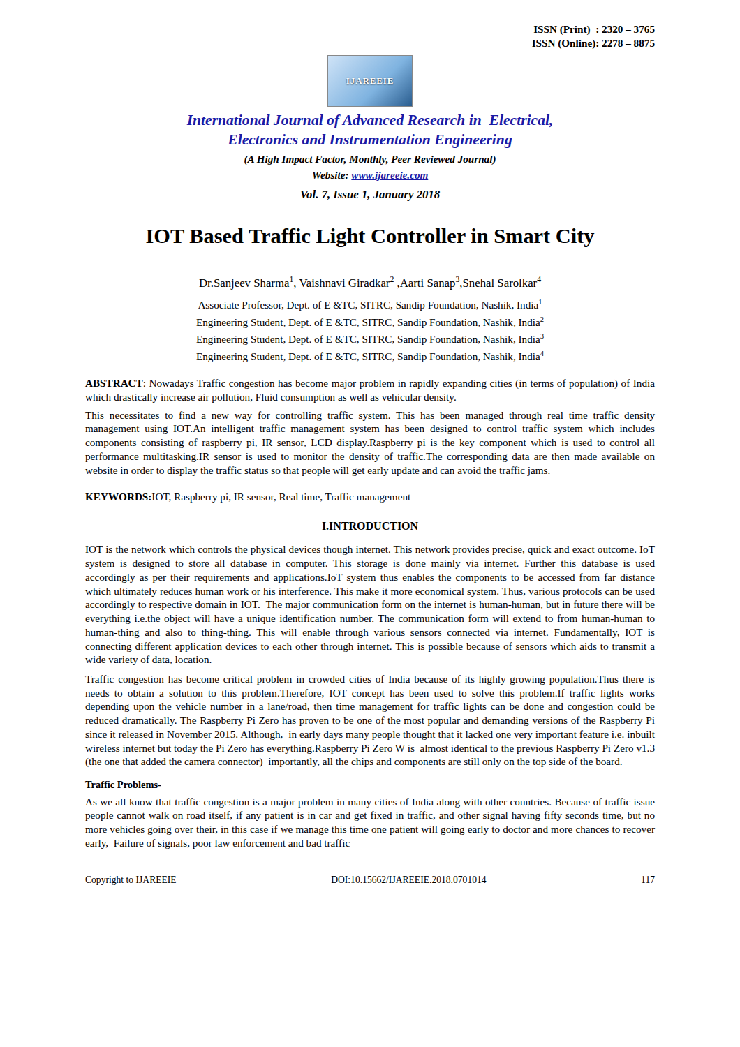ISSN (Print) : 2320 – 3765
ISSN (Online): 2278 – 8875
International Journal of Advanced Research in Electrical,
Electronics and Instrumentation Engineering
(A High Impact Factor, Monthly, Peer Reviewed Journal)
Website: www.ijareeie.com
Vol. 7, Issue 1, January 2018
IOT Based Traffic Light Controller in Smart City
Dr.Sanjeev Sharma1, Vaishnavi Giradkar2 ,Aarti Sanap3,Snehal Sarolkar4
Associate Professor, Dept. of E &TC, SITRC, Sandip Foundation, Nashik, India1
Engineering Student, Dept. of E &TC, SITRC, Sandip Foundation, Nashik, India2
Engineering Student, Dept. of E &TC, SITRC, Sandip Foundation, Nashik, India3
Engineering Student, Dept. of E &TC, SITRC, Sandip Foundation, Nashik, India4
ABSTRACT: Nowadays Traffic congestion has become major problem in rapidly expanding cities (in terms of population) of India which drastically increase air pollution, Fluid consumption as well as vehicular density.
This necessitates to find a new way for controlling traffic system. This has been managed through real time traffic density management using IOT.An intelligent traffic management system has been designed to control traffic system which includes components consisting of raspberry pi, IR sensor, LCD display.Raspberry pi is the key component which is used to control all performance multitasking.IR sensor is used to monitor the density of traffic.The corresponding data are then made available on website in order to display the traffic status so that people will get early update and can avoid the traffic jams.
KEYWORDS: IOT, Raspberry pi, IR sensor, Real time, Traffic management
I.INTRODUCTION
IOT is the network which controls the physical devices though internet. This network provides precise, quick and exact outcome. IoT system is designed to store all database in computer. This storage is done mainly via internet. Further this database is used accordingly as per their requirements and applications.IoT system thus enables the components to be accessed from far distance which ultimately reduces human work or his interference. This make it more economical system. Thus, various protocols can be used accordingly to respective domain in IOT. The major communication form on the internet is human-human, but in future there will be everything i.e.the object will have a unique identification number. The communication form will extend to from human-human to human-thing and also to thing-thing. This will enable through various sensors connected via internet. Fundamentally, IOT is connecting different application devices to each other through internet. This is possible because of sensors which aids to transmit a wide variety of data, location.
Traffic congestion has become critical problem in crowded cities of India because of its highly growing population.Thus there is needs to obtain a solution to this problem.Therefore, IOT concept has been used to solve this problem.If traffic lights works depending upon the vehicle number in a lane/road, then time management for traffic lights can be done and congestion could be reduced dramatically. The Raspberry Pi Zero has proven to be one of the most popular and demanding versions of the Raspberry Pi since it released in November 2015. Although, in early days many people thought that it lacked one very important feature i.e. inbuilt wireless internet but today the Pi Zero has everything.Raspberry Pi Zero W is almost identical to the previous Raspberry Pi Zero v1.3 (the one that added the camera connector) importantly, all the chips and components are still only on the top side of the board.
Traffic Problems-
As we all know that traffic congestion is a major problem in many cities of India along with other countries. Because of traffic issue people cannot walk on road itself, if any patient is in car and get fixed in traffic, and other signal having fifty seconds time, but no more vehicles going over their, in this case if we manage this time one patient will going early to doctor and more chances to recover early, Failure of signals, poor law enforcement and bad traffic
Copyright to IJAREEIE DOI:10.15662/IJAREEIE.2018.0701014 117